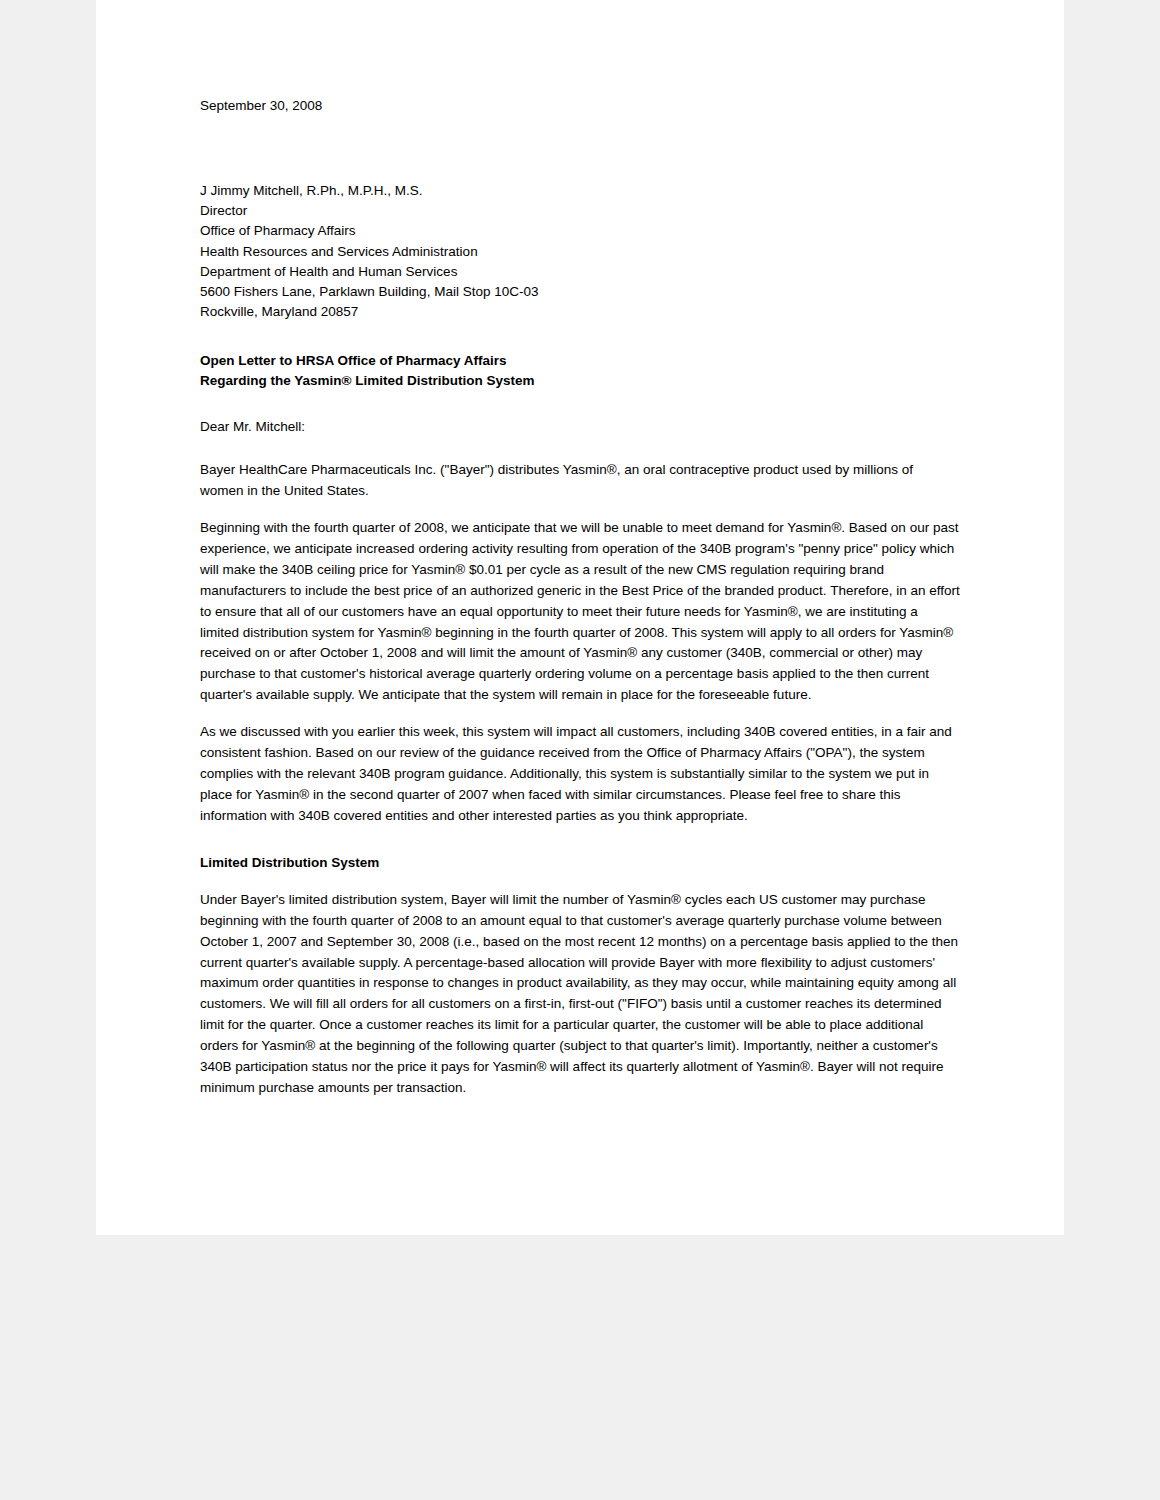September 30, 2008
J Jimmy Mitchell, R.Ph., M.P.H., M.S.
Director
Office of Pharmacy Affairs
Health Resources and Services Administration
Department of Health and Human Services
5600 Fishers Lane, Parklawn Building, Mail Stop 10C-03
Rockville, Maryland 20857
Open Letter to HRSA Office of Pharmacy Affairs
Regarding the Yasmin® Limited Distribution System
Dear Mr. Mitchell:
Bayer HealthCare Pharmaceuticals Inc. ("Bayer") distributes Yasmin®, an oral contraceptive product used by millions of women in the United States.
Beginning with the fourth quarter of 2008, we anticipate that we will be unable to meet demand for Yasmin®. Based on our past experience, we anticipate increased ordering activity resulting from operation of the 340B program's "penny price" policy which will make the 340B ceiling price for Yasmin® $0.01 per cycle as a result of the new CMS regulation requiring brand manufacturers to include the best price of an authorized generic in the Best Price of the branded product. Therefore, in an effort to ensure that all of our customers have an equal opportunity to meet their future needs for Yasmin®, we are instituting a limited distribution system for Yasmin® beginning in the fourth quarter of 2008. This system will apply to all orders for Yasmin® received on or after October 1, 2008 and will limit the amount of Yasmin® any customer (340B, commercial or other) may purchase to that customer's historical average quarterly ordering volume on a percentage basis applied to the then current quarter's available supply. We anticipate that the system will remain in place for the foreseeable future.
As we discussed with you earlier this week, this system will impact all customers, including 340B covered entities, in a fair and consistent fashion. Based on our review of the guidance received from the Office of Pharmacy Affairs ("OPA"), the system complies with the relevant 340B program guidance. Additionally, this system is substantially similar to the system we put in place for Yasmin® in the second quarter of 2007 when faced with similar circumstances. Please feel free to share this information with 340B covered entities and other interested parties as you think appropriate.
Limited Distribution System
Under Bayer's limited distribution system, Bayer will limit the number of Yasmin® cycles each US customer may purchase beginning with the fourth quarter of 2008 to an amount equal to that customer's average quarterly purchase volume between October 1, 2007 and September 30, 2008 (i.e., based on the most recent 12 months) on a percentage basis applied to the then current quarter's available supply. A percentage-based allocation will provide Bayer with more flexibility to adjust customers' maximum order quantities in response to changes in product availability, as they may occur, while maintaining equity among all customers. We will fill all orders for all customers on a first-in, first-out ("FIFO") basis until a customer reaches its determined limit for the quarter. Once a customer reaches its limit for a particular quarter, the customer will be able to place additional orders for Yasmin® at the beginning of the following quarter (subject to that quarter's limit). Importantly, neither a customer's 340B participation status nor the price it pays for Yasmin® will affect its quarterly allotment of Yasmin®. Bayer will not require minimum purchase amounts per transaction.